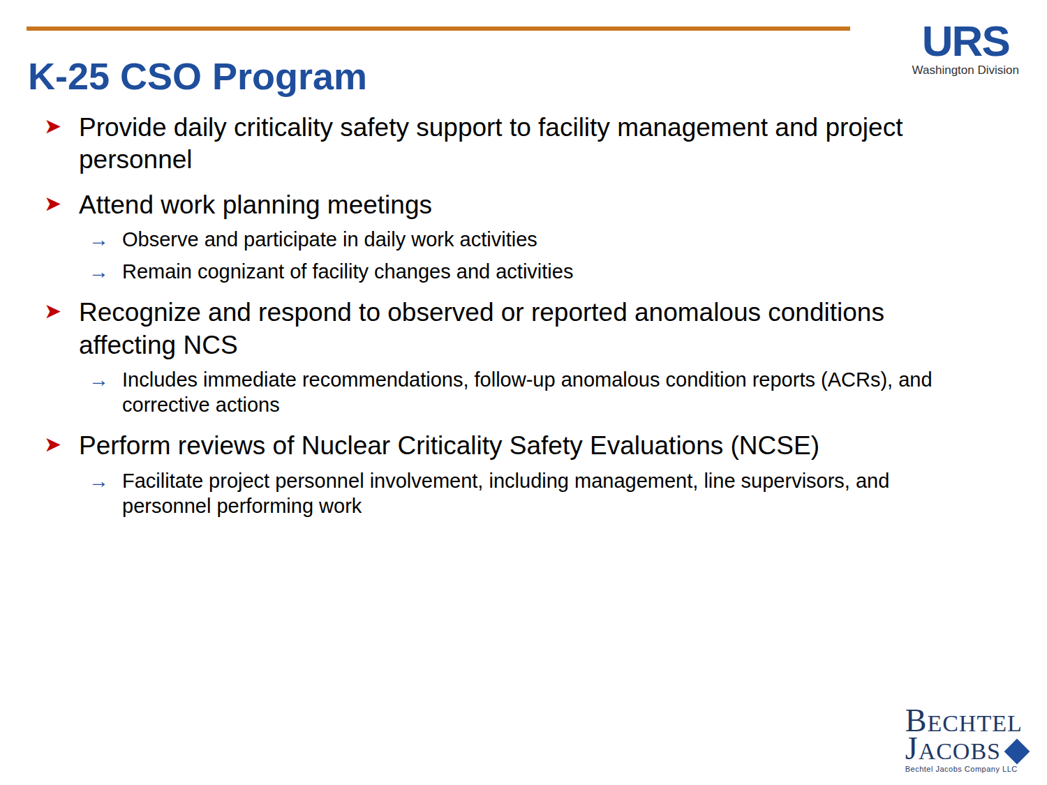URS
Washington Division
K-25 CSO Program
Provide daily criticality safety support to facility management and project personnel
Attend work planning meetings
Observe and participate in daily work activities
Remain cognizant of facility changes and activities
Recognize and respond to observed or reported anomalous conditions affecting NCS
Includes immediate recommendations, follow-up anomalous condition reports (ACRs), and corrective actions
Perform reviews of Nuclear Criticality Safety Evaluations (NCSE)
Facilitate project personnel involvement, including management, line supervisors, and personnel performing work
BECHTEL
JACOBS
Bechtel Jacobs Company LLC